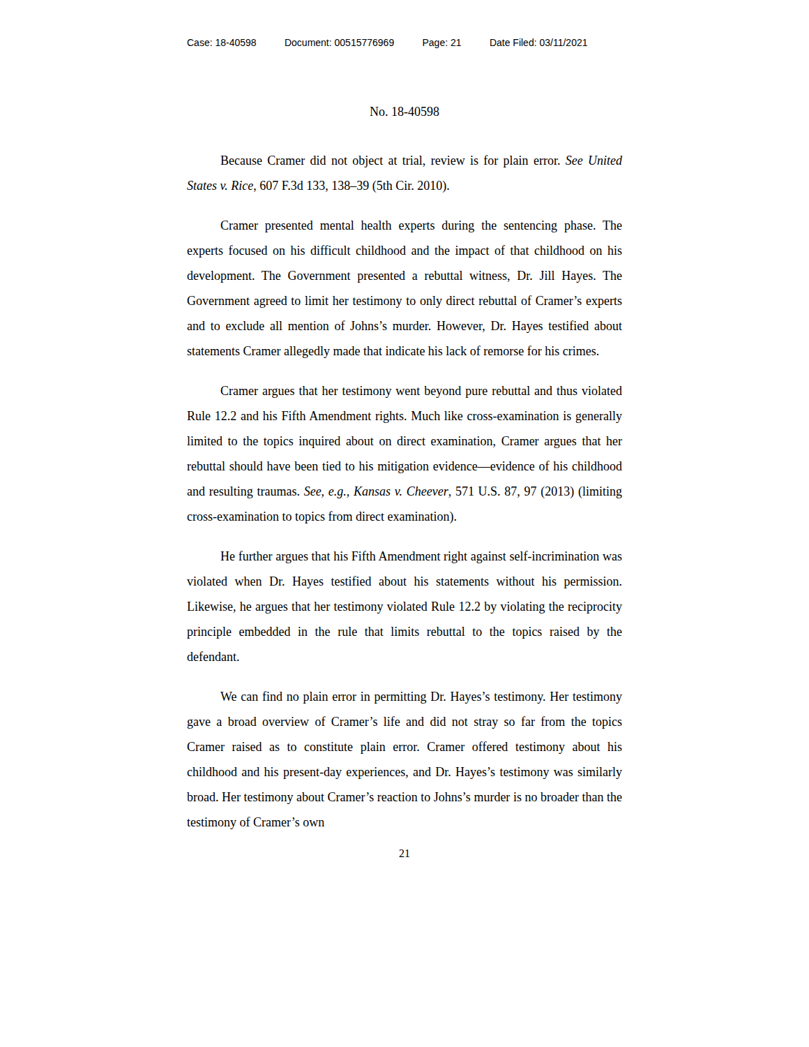Case: 18-40598 Document: 00515776969 Page: 21 Date Filed: 03/11/2021
No. 18-40598
Because Cramer did not object at trial, review is for plain error. See United States v. Rice, 607 F.3d 133, 138–39 (5th Cir. 2010).
Cramer presented mental health experts during the sentencing phase. The experts focused on his difficult childhood and the impact of that childhood on his development. The Government presented a rebuttal witness, Dr. Jill Hayes. The Government agreed to limit her testimony to only direct rebuttal of Cramer’s experts and to exclude all mention of Johns’s murder. However, Dr. Hayes testified about statements Cramer allegedly made that indicate his lack of remorse for his crimes.
Cramer argues that her testimony went beyond pure rebuttal and thus violated Rule 12.2 and his Fifth Amendment rights. Much like cross-examination is generally limited to the topics inquired about on direct examination, Cramer argues that her rebuttal should have been tied to his mitigation evidence—evidence of his childhood and resulting traumas. See, e.g., Kansas v. Cheever, 571 U.S. 87, 97 (2013) (limiting cross-examination to topics from direct examination).
He further argues that his Fifth Amendment right against self-incrimination was violated when Dr. Hayes testified about his statements without his permission. Likewise, he argues that her testimony violated Rule 12.2 by violating the reciprocity principle embedded in the rule that limits rebuttal to the topics raised by the defendant.
We can find no plain error in permitting Dr. Hayes’s testimony. Her testimony gave a broad overview of Cramer’s life and did not stray so far from the topics Cramer raised as to constitute plain error. Cramer offered testimony about his childhood and his present-day experiences, and Dr. Hayes’s testimony was similarly broad. Her testimony about Cramer’s reaction to Johns’s murder is no broader than the testimony of Cramer’s own
21